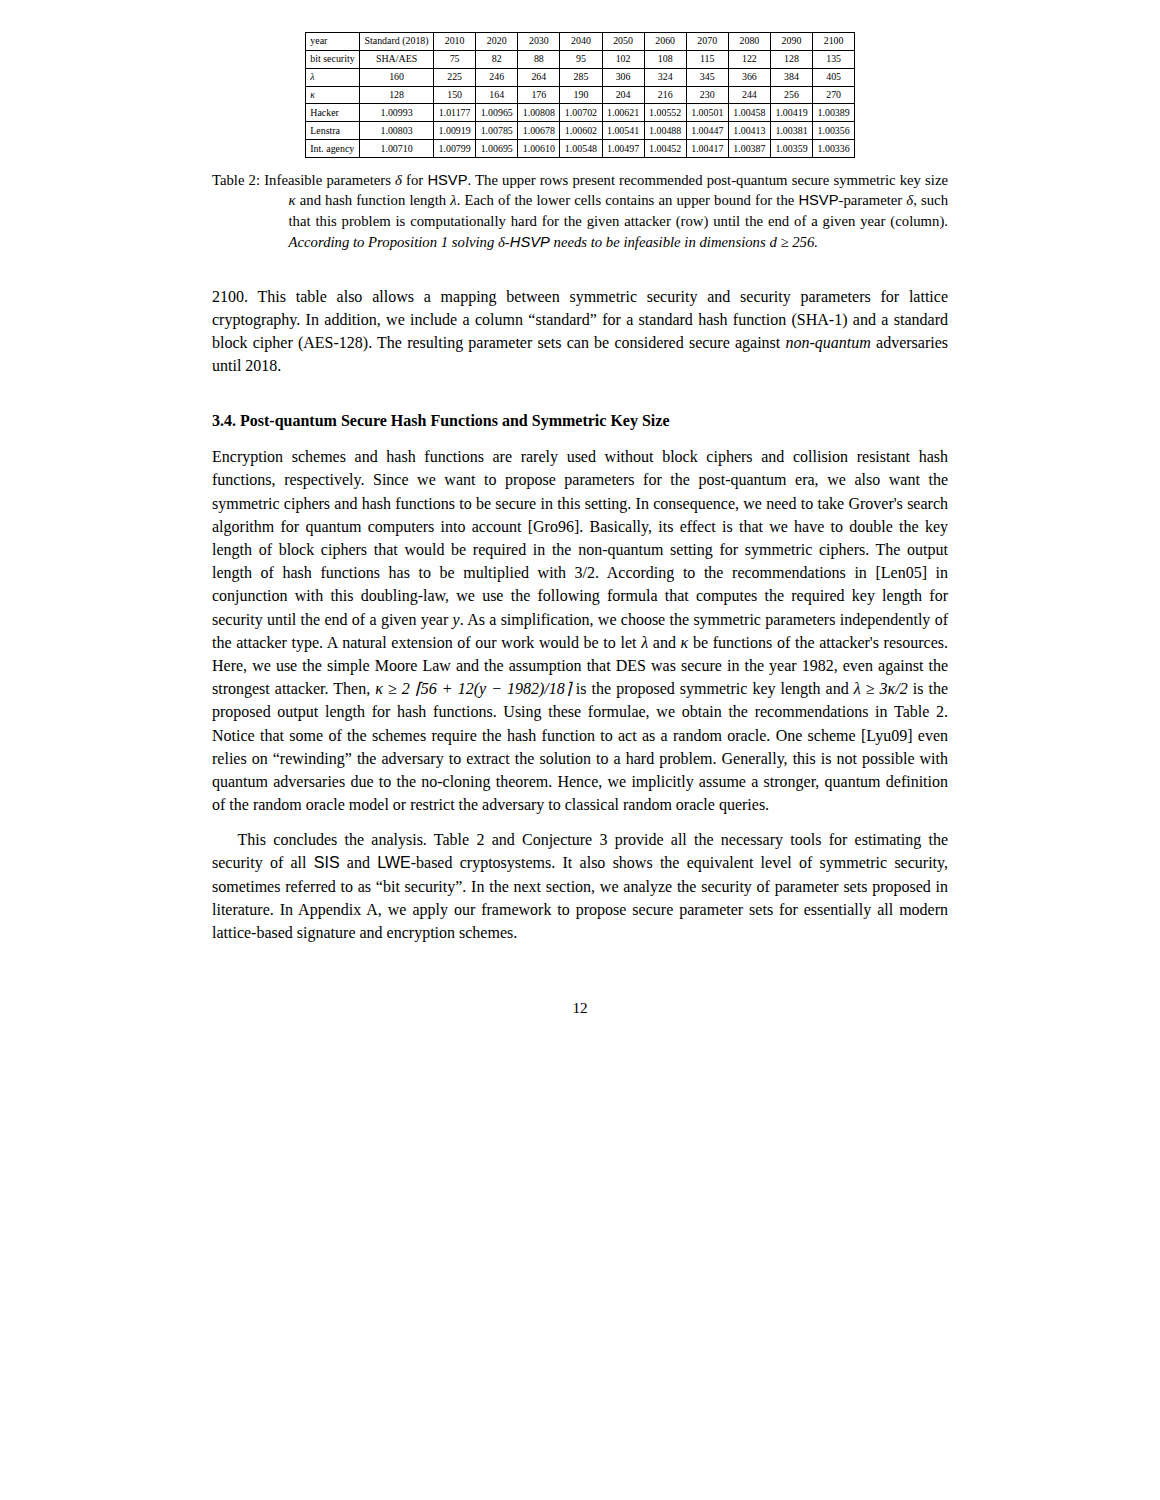| year | Standard (2018) | 2010 | 2020 | 2030 | 2040 | 2050 | 2060 | 2070 | 2080 | 2090 | 2100 |
| bit security | SHA/AES | 75 | 82 | 88 | 95 | 102 | 108 | 115 | 122 | 128 | 135 |
| λ | 160 | 225 | 246 | 264 | 285 | 306 | 324 | 345 | 366 | 384 | 405 |
| κ | 128 | 150 | 164 | 176 | 190 | 204 | 216 | 230 | 244 | 256 | 270 |
| Hacker | 1.00993 | 1.01177 | 1.00965 | 1.00808 | 1.00702 | 1.00621 | 1.00552 | 1.00501 | 1.00458 | 1.00419 | 1.00389 |
| Lenstra | 1.00803 | 1.00919 | 1.00785 | 1.00678 | 1.00602 | 1.00541 | 1.00488 | 1.00447 | 1.00413 | 1.00381 | 1.00356 |
| Int. agency | 1.00710 | 1.00799 | 1.00695 | 1.00610 | 1.00548 | 1.00497 | 1.00452 | 1.00417 | 1.00387 | 1.00359 | 1.00336 |
Table 2: Infeasible parameters δ for HSVP. The upper rows present recommended post-quantum secure symmetric key size κ and hash function length λ. Each of the lower cells contains an upper bound for the HSVP-parameter δ, such that this problem is computationally hard for the given attacker (row) until the end of a given year (column). According to Proposition 1 solving δ-HSVP needs to be infeasible in dimensions d ≥ 256.
2100. This table also allows a mapping between symmetric security and security parameters for lattice cryptography. In addition, we include a column “standard” for a standard hash function (SHA-1) and a standard block cipher (AES-128). The resulting parameter sets can be considered secure against non-quantum adversaries until 2018.
3.4. Post-quantum Secure Hash Functions and Symmetric Key Size
Encryption schemes and hash functions are rarely used without block ciphers and collision resistant hash functions, respectively. Since we want to propose parameters for the post-quantum era, we also want the symmetric ciphers and hash functions to be secure in this setting. In consequence, we need to take Grover's search algorithm for quantum computers into account [Gro96]. Basically, its effect is that we have to double the key length of block ciphers that would be required in the non-quantum setting for symmetric ciphers. The output length of hash functions has to be multiplied with 3/2. According to the recommendations in [Len05] in conjunction with this doubling-law, we use the following formula that computes the required key length for security until the end of a given year y. As a simplification, we choose the symmetric parameters independently of the attacker type. A natural extension of our work would be to let λ and κ be functions of the attacker's resources. Here, we use the simple Moore Law and the assumption that DES was secure in the year 1982, even against the strongest attacker. Then, κ ≥ 2 ⌈56 + 12(y − 1982)/18⌉ is the proposed symmetric key length and λ ≥ 3κ/2 is the proposed output length for hash functions. Using these formulae, we obtain the recommendations in Table 2. Notice that some of the schemes require the hash function to act as a random oracle. One scheme [Lyu09] even relies on “rewinding” the adversary to extract the solution to a hard problem. Generally, this is not possible with quantum adversaries due to the no-cloning theorem. Hence, we implicitly assume a stronger, quantum definition of the random oracle model or restrict the adversary to classical random oracle queries.
This concludes the analysis. Table 2 and Conjecture 3 provide all the necessary tools for estimating the security of all SIS and LWE-based cryptosystems. It also shows the equivalent level of symmetric security, sometimes referred to as “bit security”. In the next section, we analyze the security of parameter sets proposed in literature. In Appendix A, we apply our framework to propose secure parameter sets for essentially all modern lattice-based signature and encryption schemes.
12